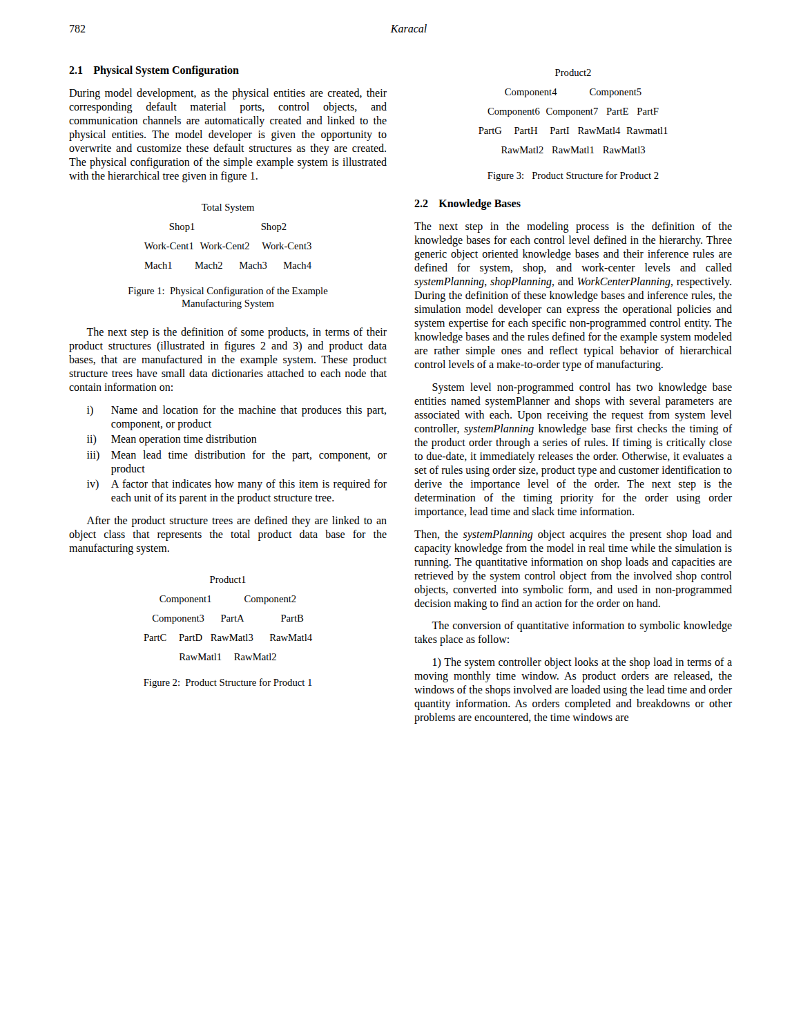782
Karacal
2.1 Physical System Configuration
During model development, as the physical entities are created, their corresponding default material ports, control objects, and communication channels are automatically created and linked to the physical entities. The model developer is given the opportunity to overwrite and customize these default structures as they are created. The physical configuration of the simple example system is illustrated with the hierarchical tree given in figure 1.
Total System Shop1 Shop2 Work-Cent1 Work-Cent2 Work-Cent3 Mach1 Mach2 Mach3 Mach4
Figure 1: Physical Configuration of the Example
Manufacturing System
The next step is the definition of some products, in terms of their product structures (illustrated in figures 2 and 3) and product data bases, that are manufactured in the example system. These product structure trees have small data dictionaries attached to each node that contain information on:
i) Name and location for the machine that produces this part, component, or product
ii) Mean operation time distribution
iii) Mean lead time distribution for the part, component, or product
iv) A factor that indicates how many of this item is required for each unit of its parent in the product structure tree.
After the product structure trees are defined they are linked to an object class that represents the total product data base for the manufacturing system.
Product1 Component1 Component2 Component3 PartA PartB PartC PartD RawMatl3 RawMatl4 RawMatl1 RawMatl2
Figure 2: Product Structure for Product 1
Product2 Component4 Component5 Component6 Component7 PartE PartF PartG PartH PartI RawMatl4 Rawmatl1 RawMatl2 RawMatl1 RawMatl3
Figure 3: Product Structure for Product 2
2.2 Knowledge Bases
The next step in the modeling process is the definition of the knowledge bases for each control level defined in the hierarchy. Three generic object oriented knowledge bases and their inference rules are defined for system, shop, and work-center levels and called systemPlanning, shopPlanning, and WorkCenterPlanning, respectively. During the definition of these knowledge bases and inference rules, the simulation model developer can express the operational policies and system expertise for each specific non-programmed control entity. The knowledge bases and the rules defined for the example system modeled are rather simple ones and reflect typical behavior of hierarchical control levels of a make-to-order type of manufacturing.
System level non-programmed control has two knowledge base entities named systemPlanner and shops with several parameters are associated with each. Upon receiving the request from system level controller, systemPlanning knowledge base first checks the timing of the product order through a series of rules. If timing is critically close to due-date, it immediately releases the order. Otherwise, it evaluates a set of rules using order size, product type and customer identification to derive the importance level of the order. The next step is the determination of the timing priority for the order using order importance, lead time and slack time information.
Then, the systemPlanning object acquires the present shop load and capacity knowledge from the model in real time while the simulation is running. The quantitative information on shop loads and capacities are retrieved by the system control object from the involved shop control objects, converted into symbolic form, and used in non-programmed decision making to find an action for the order on hand.
The conversion of quantitative information to symbolic knowledge takes place as follow:
1) The system controller object looks at the shop load in terms of a moving monthly time window. As product orders are released, the windows of the shops involved are loaded using the lead time and order quantity information. As orders completed and breakdowns or other problems are encountered, the time windows are